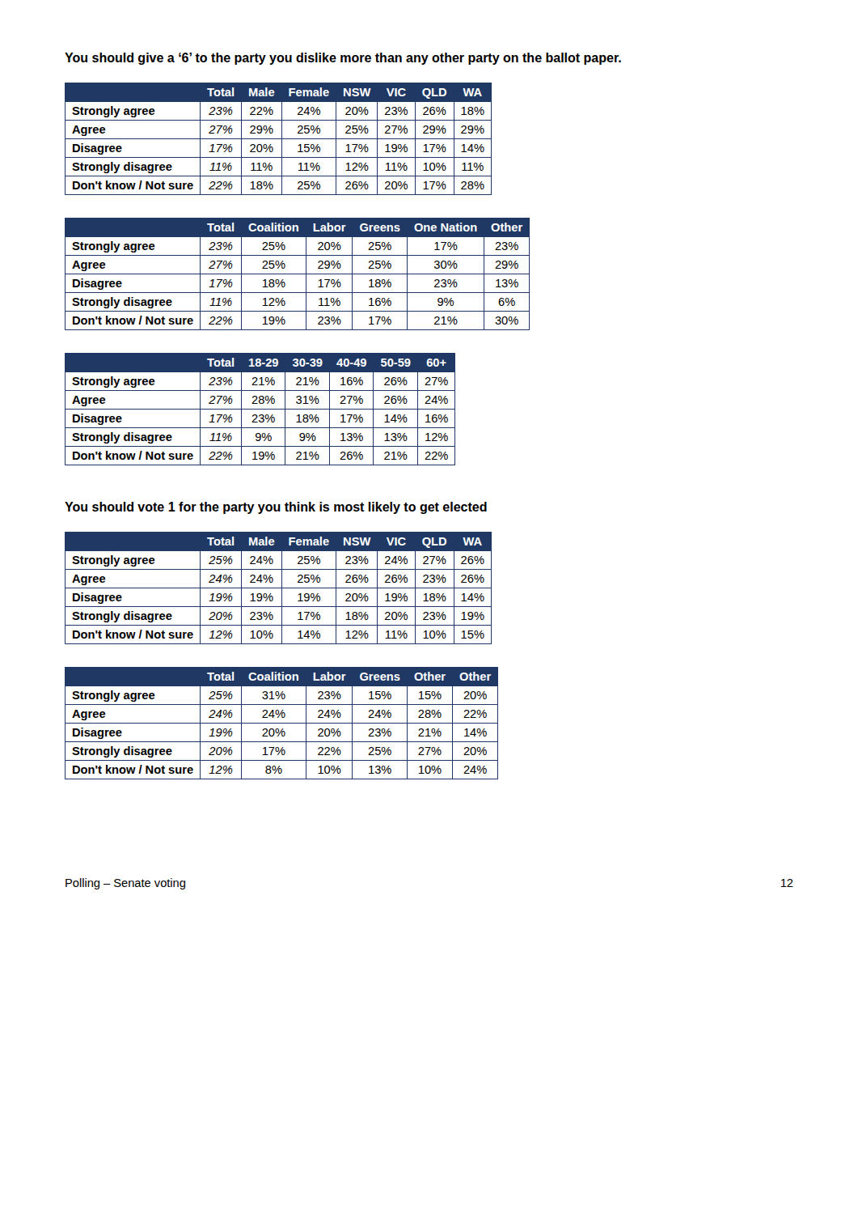You should give a ‘6’ to the party you dislike more than any other party on the ballot paper.
| | Total | Male | Female | NSW | VIC | QLD | WA |
| --- | --- | --- | --- | --- | --- | --- | --- |
| Strongly agree | 23% | 22% | 24% | 20% | 23% | 26% | 18% |
| Agree | 27% | 29% | 25% | 25% | 27% | 29% | 29% |
| Disagree | 17% | 20% | 15% | 17% | 19% | 17% | 14% |
| Strongly disagree | 11% | 11% | 11% | 12% | 11% | 10% | 11% |
| Don't know / Not sure | 22% | 18% | 25% | 26% | 20% | 17% | 28% |
| | Total | Coalition | Labor | Greens | One Nation | Other |
| --- | --- | --- | --- | --- | --- | --- |
| Strongly agree | 23% | 25% | 20% | 25% | 17% | 23% |
| Agree | 27% | 25% | 29% | 25% | 30% | 29% |
| Disagree | 17% | 18% | 17% | 18% | 23% | 13% |
| Strongly disagree | 11% | 12% | 11% | 16% | 9% | 6% |
| Don't know / Not sure | 22% | 19% | 23% | 17% | 21% | 30% |
| | Total | 18-29 | 30-39 | 40-49 | 50-59 | 60+ |
| --- | --- | --- | --- | --- | --- | --- |
| Strongly agree | 23% | 21% | 21% | 16% | 26% | 27% |
| Agree | 27% | 28% | 31% | 27% | 26% | 24% |
| Disagree | 17% | 23% | 18% | 17% | 14% | 16% |
| Strongly disagree | 11% | 9% | 9% | 13% | 13% | 12% |
| Don't know / Not sure | 22% | 19% | 21% | 26% | 21% | 22% |
You should vote 1 for the party you think is most likely to get elected
| | Total | Male | Female | NSW | VIC | QLD | WA |
| --- | --- | --- | --- | --- | --- | --- | --- |
| Strongly agree | 25% | 24% | 25% | 23% | 24% | 27% | 26% |
| Agree | 24% | 24% | 25% | 26% | 26% | 23% | 26% |
| Disagree | 19% | 19% | 19% | 20% | 19% | 18% | 14% |
| Strongly disagree | 20% | 23% | 17% | 18% | 20% | 23% | 19% |
| Don't know / Not sure | 12% | 10% | 14% | 12% | 11% | 10% | 15% |
| | Total | Coalition | Labor | Greens | Other | Other |
| --- | --- | --- | --- | --- | --- | --- |
| Strongly agree | 25% | 31% | 23% | 15% | 15% | 20% |
| Agree | 24% | 24% | 24% | 24% | 28% | 22% |
| Disagree | 19% | 20% | 20% | 23% | 21% | 14% |
| Strongly disagree | 20% | 17% | 22% | 25% | 27% | 20% |
| Don't know / Not sure | 12% | 8% | 10% | 13% | 10% | 24% |
Polling – Senate voting 12